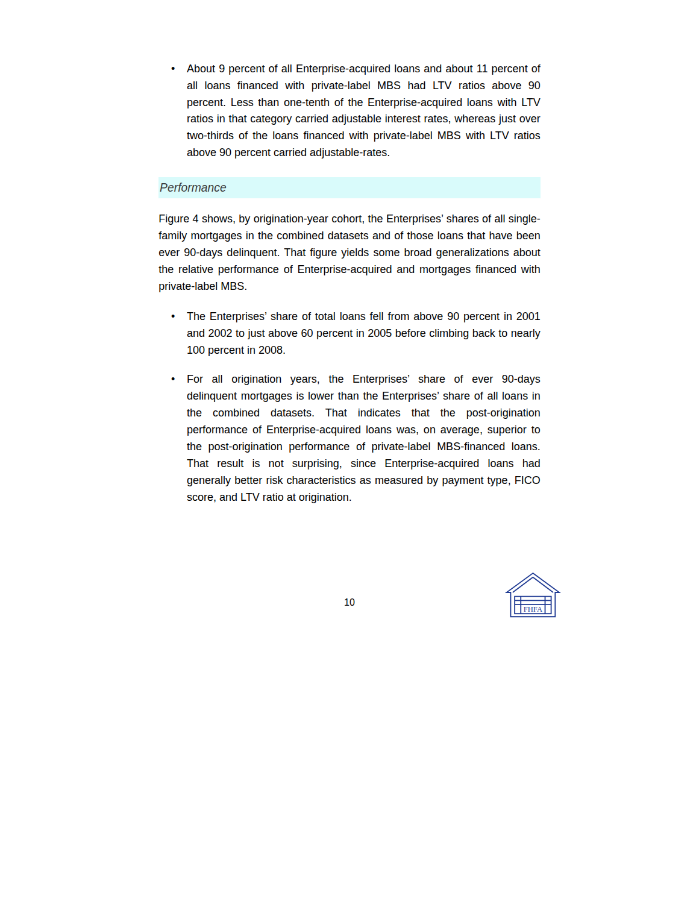About 9 percent of all Enterprise-acquired loans and about 11 percent of all loans financed with private-label MBS had LTV ratios above 90 percent. Less than one-tenth of the Enterprise-acquired loans with LTV ratios in that category carried adjustable interest rates, whereas just over two-thirds of the loans financed with private-label MBS with LTV ratios above 90 percent carried adjustable-rates.
Performance
Figure 4 shows, by origination-year cohort, the Enterprises’ shares of all single-family mortgages in the combined datasets and of those loans that have been ever 90-days delinquent. That figure yields some broad generalizations about the relative performance of Enterprise-acquired and mortgages financed with private-label MBS.
The Enterprises’ share of total loans fell from above 90 percent in 2001 and 2002 to just above 60 percent in 2005 before climbing back to nearly 100 percent in 2008.
For all origination years, the Enterprises’ share of ever 90-days delinquent mortgages is lower than the Enterprises’ share of all loans in the combined datasets. That indicates that the post-origination performance of Enterprise-acquired loans was, on average, superior to the post-origination performance of private-label MBS-financed loans. That result is not surprising, since Enterprise-acquired loans had generally better risk characteristics as measured by payment type, FICO score, and LTV ratio at origination.
10
FHFA